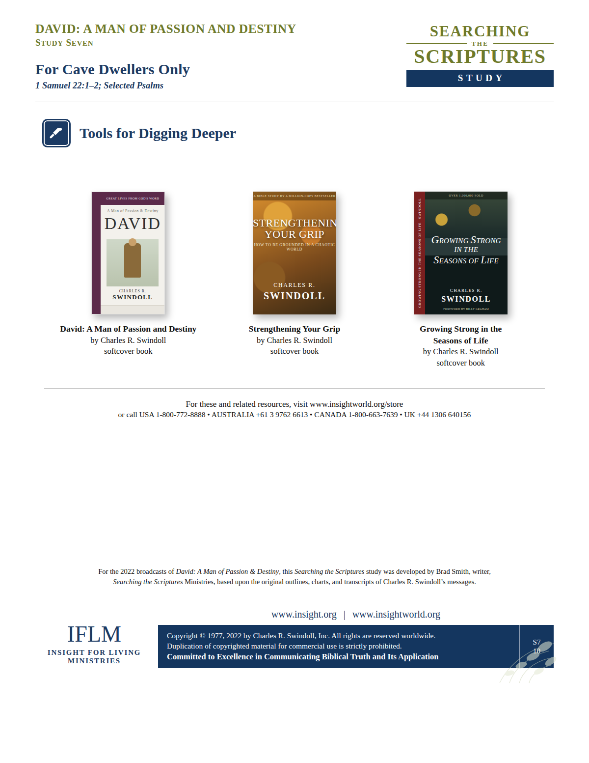David: A Man of Passion and Destiny
STUDY SEVEN
For Cave Dwellers Only
1 Samuel 22:1–2; Selected Psalms
SEARCHING
THE
SCRIPTURES
STUDY
Tools for Digging Deeper
GREAT LIVES FROM GOD'S WORD
A Man of Passion & Destiny
DAVID
CHARLES R.
SWINDOLL
David: A Man of Passion and Destiny
by Charles R. Swindoll
softcover book
A BIBLE STUDY BY A MILLION-COPY BESTSELLER
STRENGTHENING
YOUR GRIP
HOW TO BE GROUNDED IN A CHAOTIC WORLD
CHARLES R.
SWINDOLL
Strengthening Your Grip
by Charles R. Swindoll
softcover book
GROWING STRONG IN THE SEASONS OF LIFE SWINDOLL
OVER 1,000,000 SOLD
GROWING STRONG
IN THE
SEASONS OF LIFE
CHARLES R.
SWINDOLL
FOREWORD BY BILLY GRAHAM
Growing Strong in the
Seasons of Life
by Charles R. Swindoll
softcover book
For these and related resources, visit www.insightworld.org/store
or call USA 1-800-772-8888 • AUSTRALIA +61 3 9762 6613 • CANADA 1-800-663-7639 • UK +44 1306 640156
For the 2022 broadcasts of David: A Man of Passion & Destiny, this Searching the Scriptures study was developed by Brad Smith, writer,
Searching the Scriptures Ministries, based upon the original outlines, charts, and transcripts of Charles R. Swindoll’s messages.
IFLM
INSIGHT FOR LIVING
MINISTRIES
www.insight.org|www.insightworld.org
Copyright © 1977, 2022 by Charles R. Swindoll, Inc. All rights are reserved worldwide.
Duplication of copyrighted material for commercial use is strictly prohibited.
Committed to Excellence in Communicating Biblical Truth and Its Application
S710